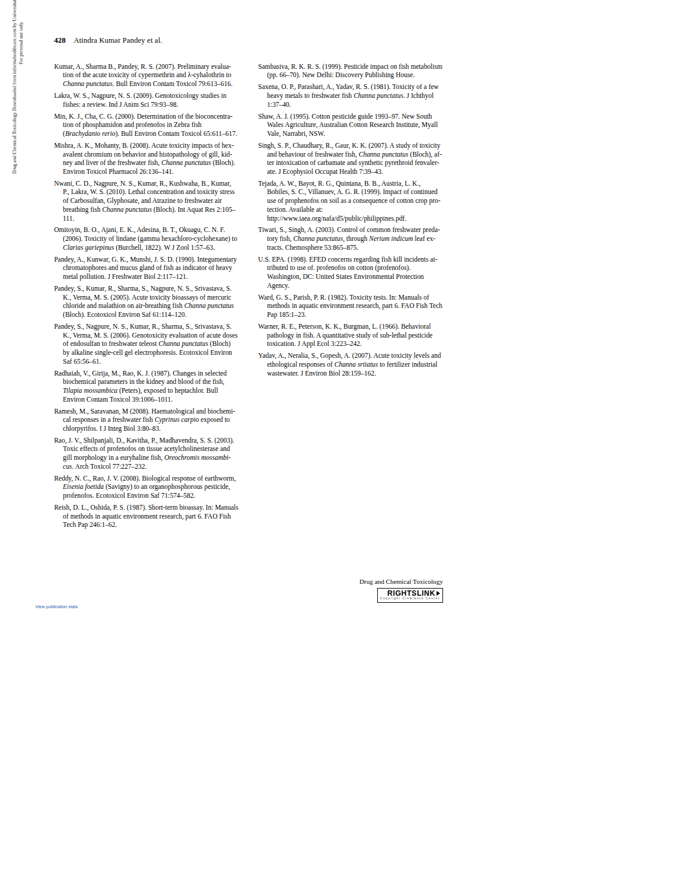428 Atindra Kumar Pandey et al.
Drug and Chemical Toxicology Downloaded from informahealthcare.com by Universitat Jaume on 09/18/11 For personal use only.
Kumar, A., Sharma B., Pandey, R. S. (2007). Preliminary evaluation of the acute toxicity of cypermethrin and λ-cyhalothrin to Channa punctatus. Bull Environ Contam Toxicol 79:613–616.
Lakra, W. S., Nagpure, N. S. (2009). Genotoxicology studies in fishes: a review. Ind J Anim Sci 79:93–98.
Min, K. J., Cha, C. G. (2000). Determination of the bioconcentration of phosphamidon and profenofos in Zebra fish (Brachydanio rerio). Bull Environ Contam Toxicol 65:611–617.
Mishra, A. K., Mohanty, B. (2008). Acute toxicity impacts of hexavalent chromium on behavior and histopathology of gill, kidney and liver of the freshwater fish, Channa punctatus (Bloch). Environ Toxicol Pharmacol 26:136–141.
Nwani, C. D., Nagpure, N. S., Kumar, R., Kushwaha, B., Kumar, P., Lakra, W. S. (2010). Lethal concentration and toxicity stress of Carbosulfan, Glyphosate, and Atrazine to freshwater air breathing fish Channa punctatus (Bloch). Int Aquat Res 2:105–111.
Omitoyin, B. O., Ajani, E. K., Adesina, B. T., Okuagu, C. N. F. (2006). Toxicity of lindane (gamma hexachloro-cyclohexane) to Clarias gariepinus (Burchell, 1822). W J Zool 1:57–63.
Pandey, A., Kunwar, G. K., Munshi, J. S. D. (1990). Integumentary chromatophores and mucus gland of fish as indicator of heavy metal pollution. J Freshwater Biol 2:117–121.
Pandey, S., Kumar, R., Sharma, S., Nagpure, N. S., Srivastava, S. K., Verma, M. S. (2005). Acute toxicity bioassays of mercuric chloride and malathion on air-breathing fish Channa punctatus (Bloch). Ecotoxicol Environ Saf 61:114–120.
Pandey, S., Nagpure, N. S., Kumar, R., Sharma, S., Srivastava, S. K., Verma, M. S. (2006). Genotoxicity evaluation of acute doses of endosulfan to freshwater teleost Channa punctatus (Bloch) by alkaline single-cell gel electrophoresis. Ecotoxicol Environ Saf 65:56–61.
Radhaiah, V., Girija, M., Rao, K. J. (1987). Changes in selected biochemical parameters in the kidney and blood of the fish, Tilapia mossambica (Peters), exposed to heptachlor. Bull Environ Contam Toxicol 39:1006–1011.
Ramesh, M., Saravanan, M (2008). Haematological and biochemical responses in a freshwater fish Cyprinus carpio exposed to chlorpyrifos. I J Integ Biol 3:80–83.
Rao, J. V., Shilpanjali, D., Kavitha, P., Madhavendra, S. S. (2003). Toxic effects of profenofos on tissue acetylcholinesterase and gill morphology in a euryhaline fish, Oreochromis mossambicus. Arch Toxicol 77:227–232.
Reddy, N. C., Rao, J. V. (2008). Biological response of earthworm, Eisenia foetida (Savigny) to an organophosphorous pesticide, profenofos. Ecotoxicol Environ Saf 71:574–582.
Reish, D. L., Oshida, P. S. (1987). Short-term bioassay. In: Manuals of methods in aquatic environment research, part 6. FAO Fish Tech Pap 246:1–62.
Sambasiva, R. K. R. S. (1999). Pesticide impact on fish metabolism (pp. 66–70). New Delhi: Discovery Publishing House.
Saxena, O. P., Parashari, A., Yadav, R. S. (1981). Toxicity of a few heavy metals to freshwater fish Channa punctatus. J Ichthyol 1:37–40.
Shaw, A. J. (1995). Cotton pesticide guide 1993–97. New South Wales Agriculture, Australian Cotton Research Institute, Myall Vale, Narrabri, NSW.
Singh, S. P., Chaudhary, R., Gaur, K. K. (2007). A study of toxicity and behaviour of freshwater fish, Channa punctatus (Bloch), after intoxication of carbamate and synthetic pyrethroid fenvalerate. J Ecophysiol Occupat Health 7:39–43.
Tejada, A. W., Bayot, R. G., Quintana, B. B., Austria, L. K., Bobiles, S. C., Villanuev, A. G. R. (1999). Impact of continued use of prophenofos on soil as a consequence of cotton crop protection. Available at: http://www.iaea.org/nafa/d5/public/philippines.pdf.
Tiwari, S., Singh, A. (2003). Control of common freshwater predatory fish, Channa punctatus, through Nerium indicum leaf extracts. Chemosphere 53:865–875.
U.S. EPA. (1998). EFED concerns regarding fish kill incidents attributed to use of. profenofos on cotton (profenofos). Washington, DC: United States Environmental Protection Agency.
Ward, G. S., Parish, P. R. (1982). Toxicity tests. In: Manuals of methods in aquatic environment research, part 6. FAO Fish Tech Pap 185:1–23.
Warner, R. E., Peterson, K. K., Burgman, L. (1966). Behavioral pathology in fish. A quantitative study of sub-lethal pesticide toxication. J Appl Ecol 3:223–242.
Yadav, A., Neralia, S., Gopesh, A. (2007). Acute toxicity levels and ethological responses of Channa srtiatus to fertilizer industrial wastewater. J Environ Biol 28:159–162.
Drug and Chemical Toxicology
RIGHTSLINK
Copyright Clearance Center
View publication stats